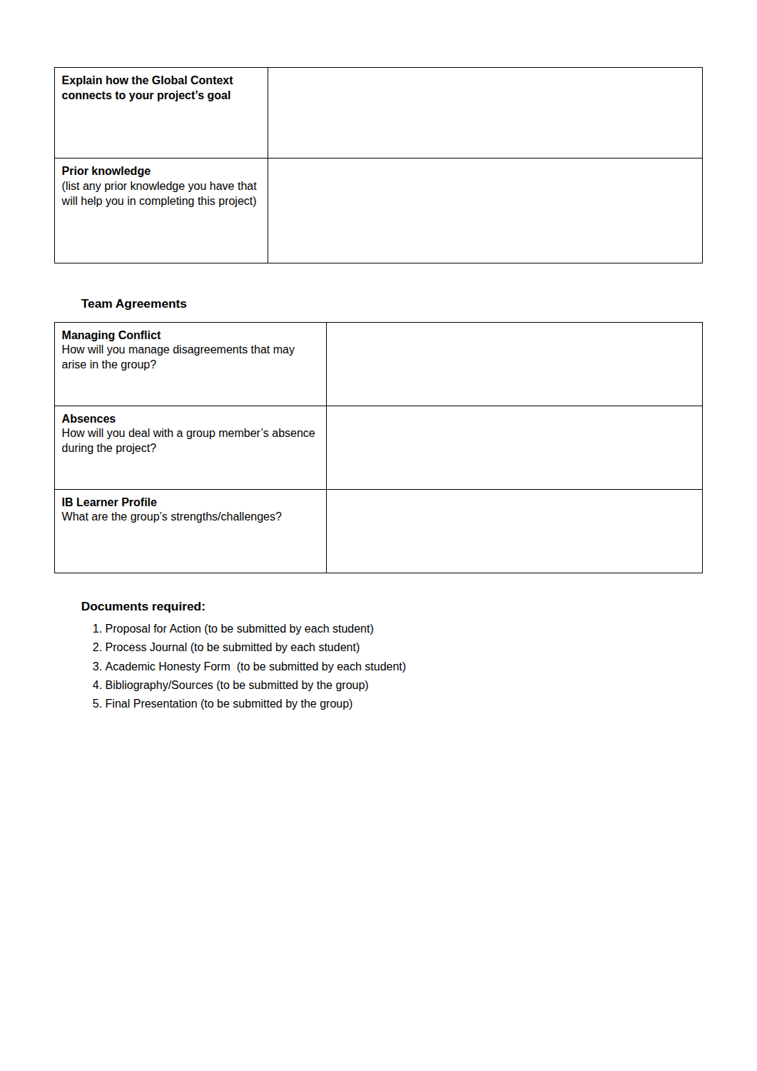| Explain how the Global Context connects to your project’s goal | |
| Prior knowledge (list any prior knowledge you have that will help you in completing this project) | |
Team Agreements
| Managing Conflict How will you manage disagreements that may arise in the group? | |
| Absences How will you deal with a group member’s absence during the project? | |
| IB Learner Profile What are the group’s strengths/challenges? | |
Documents required:
Proposal for Action (to be submitted by each student)
Process Journal (to be submitted by each student)
Academic Honesty Form (to be submitted by each student)
Bibliography/Sources (to be submitted by the group)
Final Presentation (to be submitted by the group)